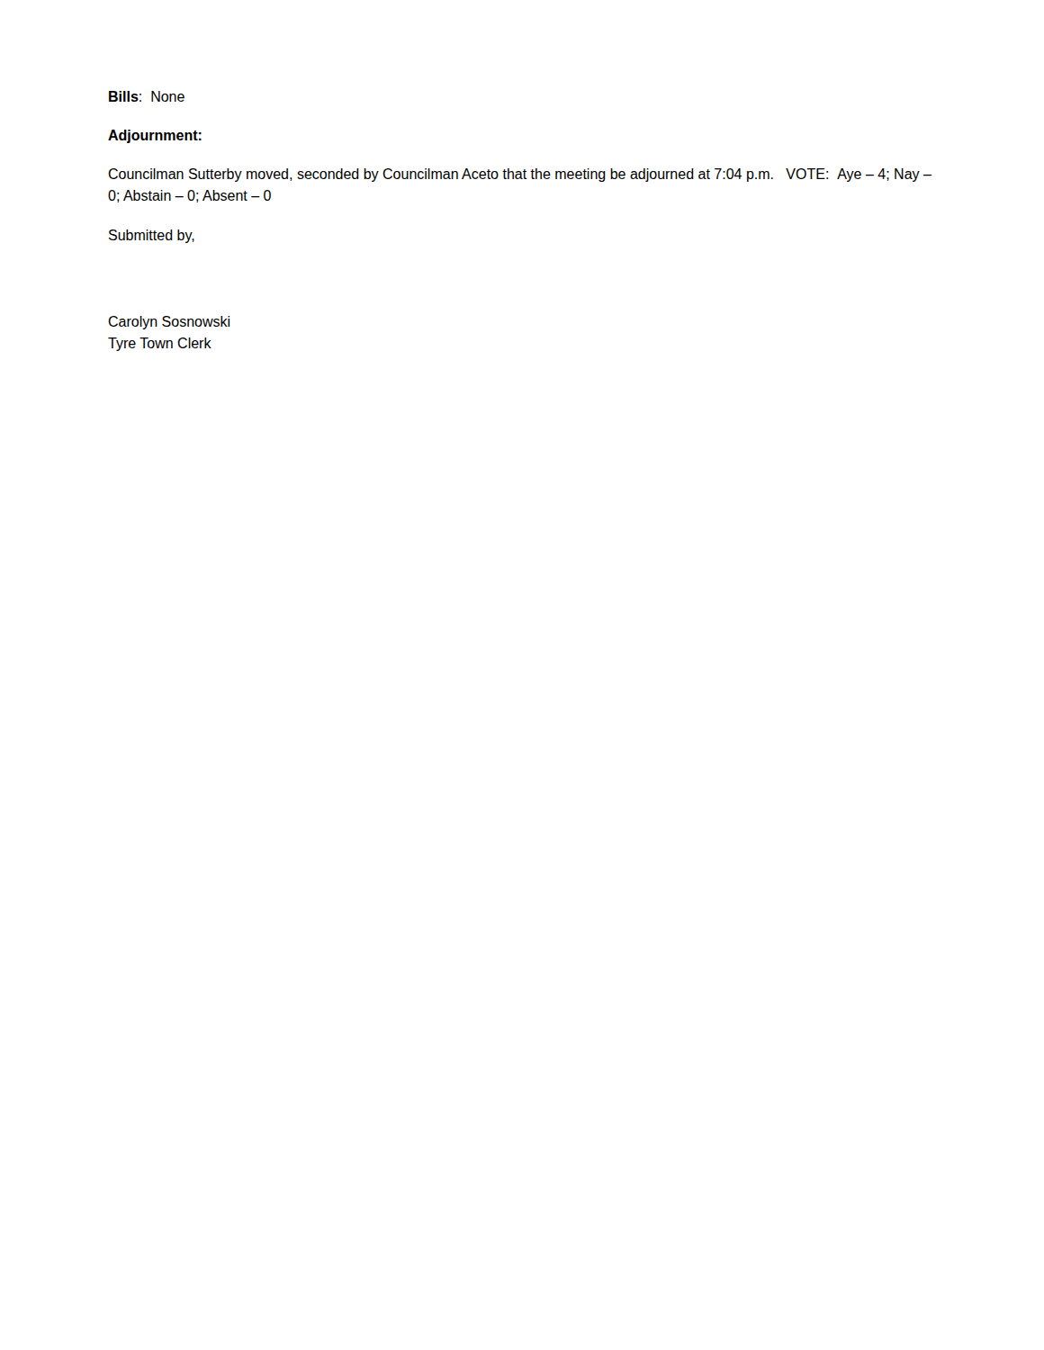Bills: None
Adjournment:
Councilman Sutterby moved, seconded by Councilman Aceto that the meeting be adjourned at 7:04 p.m. VOTE: Aye – 4; Nay – 0; Abstain – 0; Absent – 0
Submitted by,
Carolyn Sosnowski
Tyre Town Clerk